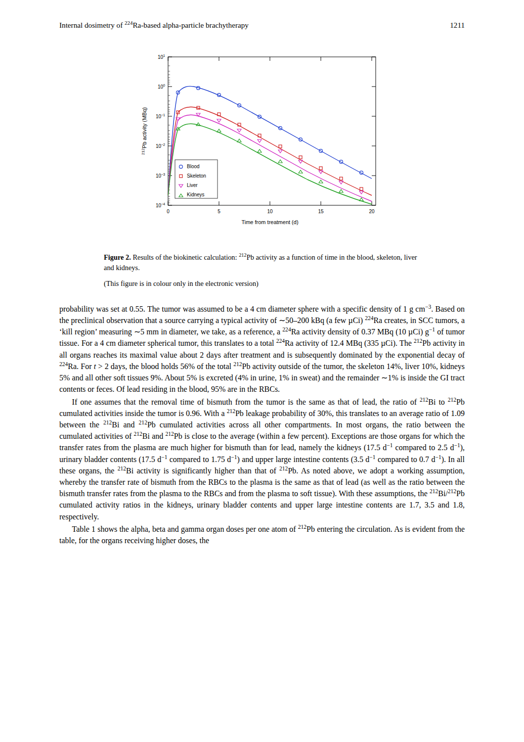Internal dosimetry of 224Ra-based alpha-particle brachytherapy 1211
101 100 10−1 10−2 10−3 10−4 212Pb activity (MBq) 0 5 10 15 20 Time from treatment (d) Blood Skeleton Liver Kidneys
Figure 2. Results of the biokinetic calculation: 212Pb activity as a function of time in the blood, skeleton, liver and kidneys. (This figure is in colour only in the electronic version)
probability was set at 0.55. The tumor was assumed to be a 4 cm diameter sphere with a specific density of 1 g cm−3. Based on the preclinical observation that a source carrying a typical activity of ∼50–200 kBq (a few µCi) 224Ra creates, in SCC tumors, a ‘kill region’ measuring ∼5 mm in diameter, we take, as a reference, a 224Ra activity density of 0.37 MBq (10 µCi) g−1 of tumor tissue. For a 4 cm diameter spherical tumor, this translates to a total 224Ra activity of 12.4 MBq (335 µCi). The 212Pb activity in all organs reaches its maximal value about 2 days after treatment and is subsequently dominated by the exponential decay of 224Ra. For t > 2 days, the blood holds 56% of the total 212Pb activity outside of the tumor, the skeleton 14%, liver 10%, kidneys 5% and all other soft tissues 9%. About 5% is excreted (4% in urine, 1% in sweat) and the remainder ∼1% is inside the GI tract contents or feces. Of lead residing in the blood, 95% are in the RBCs.
If one assumes that the removal time of bismuth from the tumor is the same as that of lead, the ratio of 212Bi to 212Pb cumulated activities inside the tumor is 0.96. With a 212Pb leakage probability of 30%, this translates to an average ratio of 1.09 between the 212Bi and 212Pb cumulated activities across all other compartments. In most organs, the ratio between the cumulated activities of 212Bi and 212Pb is close to the average (within a few percent). Exceptions are those organs for which the transfer rates from the plasma are much higher for bismuth than for lead, namely the kidneys (17.5 d−1 compared to 2.5 d−1), urinary bladder contents (17.5 d−1 compared to 1.75 d−1) and upper large intestine contents (3.5 d−1 compared to 0.7 d−1). In all these organs, the 212Bi activity is significantly higher than that of 212Pb. As noted above, we adopt a working assumption, whereby the transfer rate of bismuth from the RBCs to the plasma is the same as that of lead (as well as the ratio between the bismuth transfer rates from the plasma to the RBCs and from the plasma to soft tissue). With these assumptions, the 212Bi/212Pb cumulated activity ratios in the kidneys, urinary bladder contents and upper large intestine contents are 1.7, 3.5 and 1.8, respectively.
Table 1 shows the alpha, beta and gamma organ doses per one atom of 212Pb entering the circulation. As is evident from the table, for the organs receiving higher doses, the